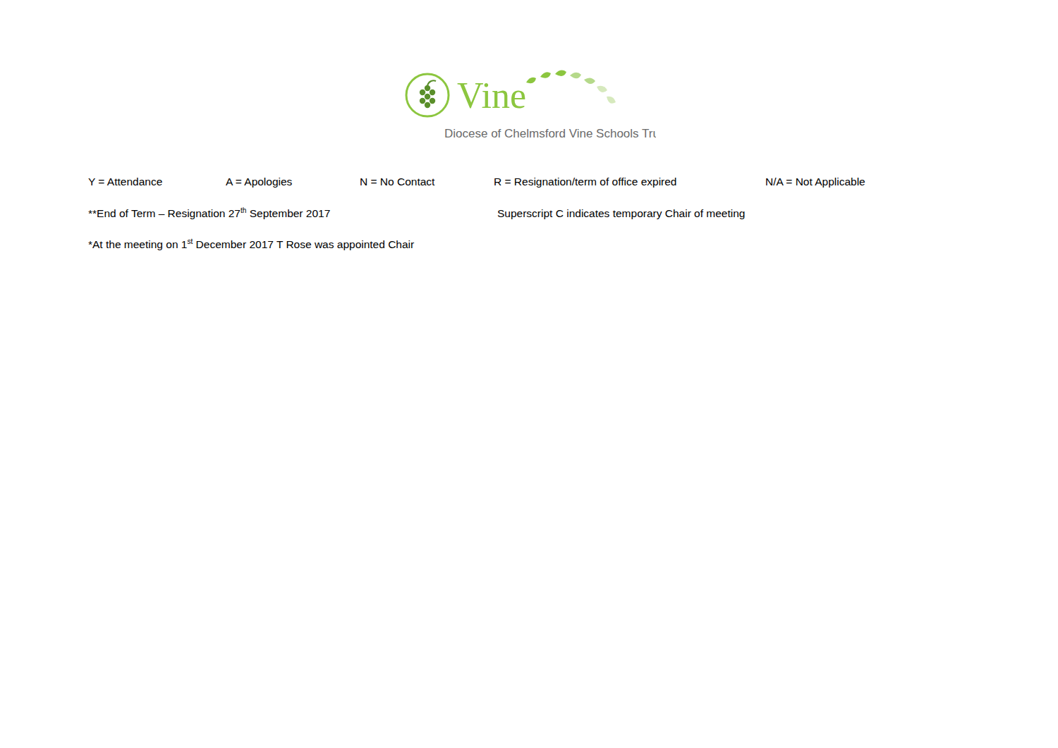Vine Diocese of Chelmsford Vine Schools Trust
Y = Attendance A = Apologies N = No Contact R = Resignation/term of office expired N/A = Not Applicable
**End of Term – Resignation 27th September 2017 Superscript C indicates temporary Chair of meeting
*At the meeting on 1st December 2017 T Rose was appointed Chair